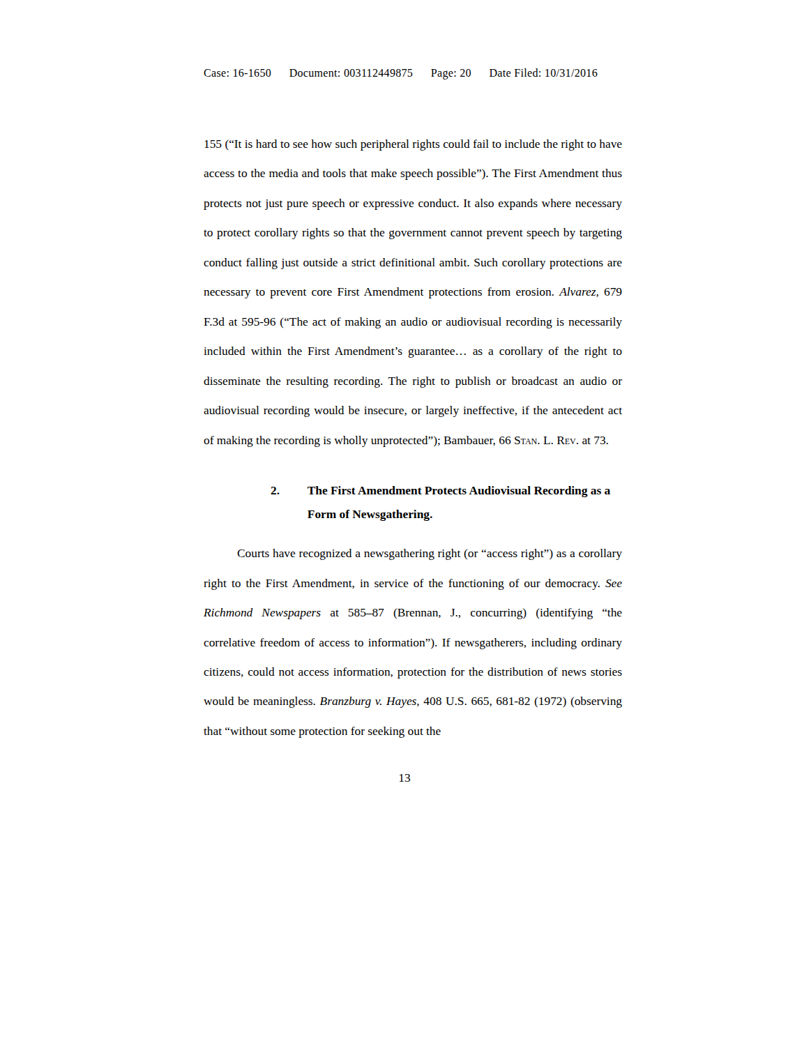Case: 16-1650 Document: 003112449875 Page: 20 Date Filed: 10/31/2016
155 (“It is hard to see how such peripheral rights could fail to include the right to have access to the media and tools that make speech possible”). The First Amendment thus protects not just pure speech or expressive conduct. It also expands where necessary to protect corollary rights so that the government cannot prevent speech by targeting conduct falling just outside a strict definitional ambit. Such corollary protections are necessary to prevent core First Amendment protections from erosion. Alvarez, 679 F.3d at 595-96 (“The act of making an audio or audiovisual recording is necessarily included within the First Amendment’s guarantee… as a corollary of the right to disseminate the resulting recording. The right to publish or broadcast an audio or audiovisual recording would be insecure, or largely ineffective, if the antecedent act of making the recording is wholly unprotected”); Bambauer, 66 Stan. L. Rev. at 73.
2. The First Amendment Protects Audiovisual Recording as a Form of Newsgathering.
Courts have recognized a newsgathering right (or “access right”) as a corollary right to the First Amendment, in service of the functioning of our democracy. See Richmond Newspapers at 585–87 (Brennan, J., concurring) (identifying “the correlative freedom of access to information”). If newsgatherers, including ordinary citizens, could not access information, protection for the distribution of news stories would be meaningless. Branzburg v. Hayes, 408 U.S. 665, 681-82 (1972) (observing that “without some protection for seeking out the
13